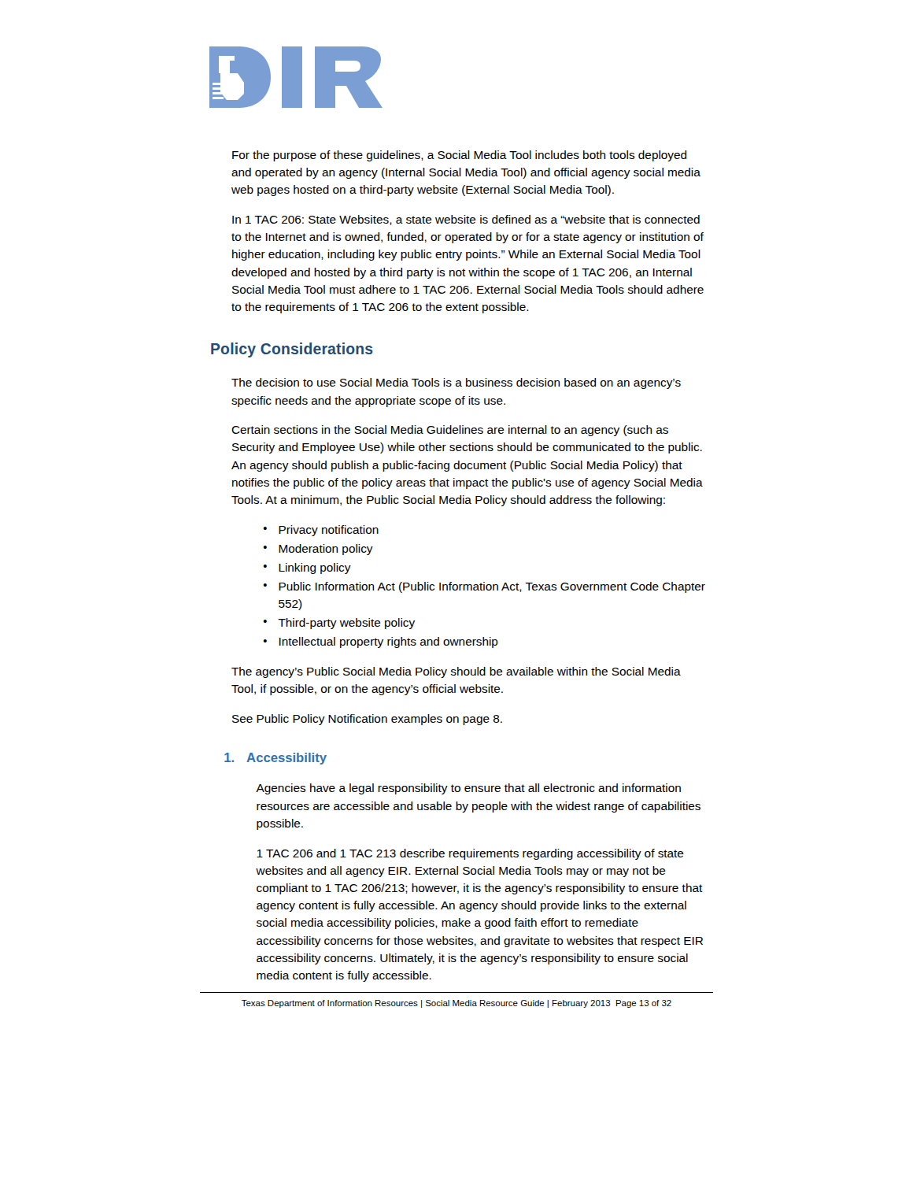For the purpose of these guidelines, a Social Media Tool includes both tools deployed and operated by an agency (Internal Social Media Tool) and official agency social media web pages hosted on a third-party website (External Social Media Tool).
In 1 TAC 206: State Websites, a state website is defined as a “website that is connected to the Internet and is owned, funded, or operated by or for a state agency or institution of higher education, including key public entry points.” While an External Social Media Tool developed and hosted by a third party is not within the scope of 1 TAC 206, an Internal Social Media Tool must adhere to 1 TAC 206. External Social Media Tools should adhere to the requirements of 1 TAC 206 to the extent possible.
Policy Considerations
The decision to use Social Media Tools is a business decision based on an agency’s specific needs and the appropriate scope of its use.
Certain sections in the Social Media Guidelines are internal to an agency (such as Security and Employee Use) while other sections should be communicated to the public. An agency should publish a public-facing document (Public Social Media Policy) that notifies the public of the policy areas that impact the public's use of agency Social Media Tools. At a minimum, the Public Social Media Policy should address the following:
Privacy notification
Moderation policy
Linking policy
Public Information Act (Public Information Act, Texas Government Code Chapter 552)
Third-party website policy
Intellectual property rights and ownership
The agency’s Public Social Media Policy should be available within the Social Media Tool, if possible, or on the agency’s official website.
See Public Policy Notification examples on page 8.
1. Accessibility
Agencies have a legal responsibility to ensure that all electronic and information resources are accessible and usable by people with the widest range of capabilities possible.
1 TAC 206 and 1 TAC 213 describe requirements regarding accessibility of state websites and all agency EIR. External Social Media Tools may or may not be compliant to 1 TAC 206/213; however, it is the agency’s responsibility to ensure that agency content is fully accessible. An agency should provide links to the external social media accessibility policies, make a good faith effort to remediate accessibility concerns for those websites, and gravitate to websites that respect EIR accessibility concerns. Ultimately, it is the agency’s responsibility to ensure social media content is fully accessible.
Texas Department of Information Resources | Social Media Resource Guide | February 2013 Page 13 of 32